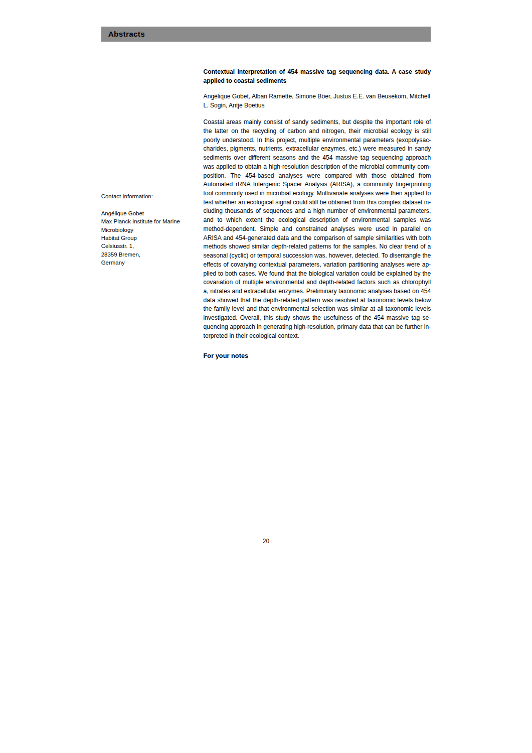Abstracts
Contact Information:
Angélique Gobet
Max Planck Institute for Marine Microbiology
Habitat Group
Celsiusstr. 1,
28359 Bremen,
Germany
Contextual interpretation of 454 massive tag sequencing data. A case study applied to coastal sediments
Angélique Gobet, Alban Ramette, Simone Böer, Justus E.E. van Beusekom, Mitchell L. Sogin, Antje Boetius
Coastal areas mainly consist of sandy sediments, but despite the important role of the latter on the recycling of carbon and nitrogen, their microbial ecology is still poorly understood. In this project, multiple environmental parameters (exopolysaccharides, pigments, nutrients, extracellular enzymes, etc.) were measured in sandy sediments over different seasons and the 454 massive tag sequencing approach was applied to obtain a high-resolution description of the microbial community composition. The 454-based analyses were compared with those obtained from Automated rRNA Intergenic Spacer Analysis (ARISA), a community fingerprinting tool commonly used in microbial ecology. Multivariate analyses were then applied to test whether an ecological signal could still be obtained from this complex dataset including thousands of sequences and a high number of environmental parameters, and to which extent the ecological description of environmental samples was method-dependent. Simple and constrained analyses were used in parallel on ARISA and 454-generated data and the comparison of sample similarities with both methods showed similar depth-related patterns for the samples. No clear trend of a seasonal (cyclic) or temporal succession was, however, detected. To disentangle the effects of covarying contextual parameters, variation partitioning analyses were applied to both cases. We found that the biological variation could be explained by the covariation of multiple environmental and depth-related factors such as chlorophyll a, nitrates and extracellular enzymes. Preliminary taxonomic analyses based on 454 data showed that the depth-related pattern was resolved at taxonomic levels below the family level and that environmental selection was similar at all taxonomic levels investigated. Overall, this study shows the usefulness of the 454 massive tag sequencing approach in generating high-resolution, primary data that can be further interpreted in their ecological context.
For your notes
20